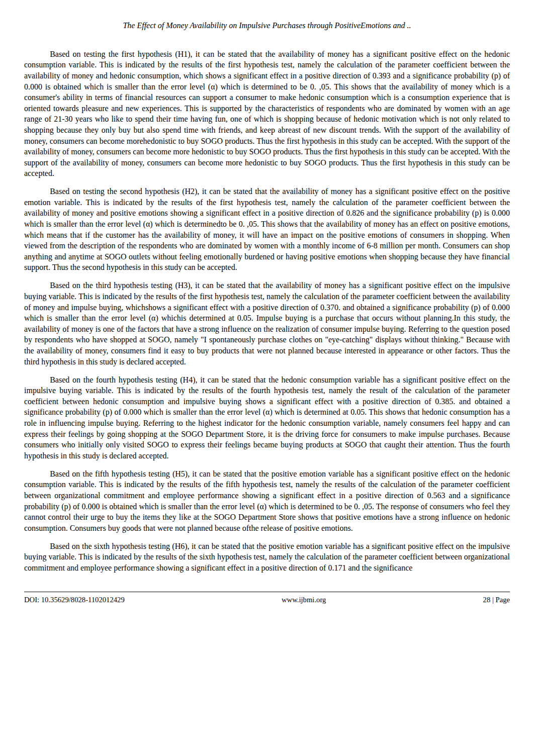The Effect of Money Availability on Impulsive Purchases through PositiveEmotions and ..
Based on testing the first hypothesis (H1), it can be stated that the availability of money has a significant positive effect on the hedonic consumption variable. This is indicated by the results of the first hypothesis test, namely the calculation of the parameter coefficient between the availability of money and hedonic consumption, which shows a significant effect in a positive direction of 0.393 and a significance probability (p) of 0.000 is obtained which is smaller than the error level (α) which is determined to be 0. ,05. This shows that the availability of money which is a consumer's ability in terms of financial resources can support a consumer to make hedonic consumption which is a consumption experience that is oriented towards pleasure and new experiences. This is supported by the characteristics of respondents who are dominated by women with an age range of 21-30 years who like to spend their time having fun, one of which is shopping because of hedonic motivation which is not only related to shopping because they only buy but also spend time with friends, and keep abreast of new discount trends. With the support of the availability of money, consumers can become morehedonistic to buy SOGO products. Thus the first hypothesis in this study can be accepted. With the support of the availability of money, consumers can become more hedonistic to buy SOGO products. Thus the first hypothesis in this study can be accepted. With the support of the availability of money, consumers can become more hedonistic to buy SOGO products. Thus the first hypothesis in this study can be accepted.
Based on testing the second hypothesis (H2), it can be stated that the availability of money has a significant positive effect on the positive emotion variable. This is indicated by the results of the first hypothesis test, namely the calculation of the parameter coefficient between the availability of money and positive emotions showing a significant effect in a positive direction of 0.826 and the significance probability (p) is 0.000 which is smaller than the error level (α) which is determinedto be 0. ,05. This shows that the availability of money has an effect on positive emotions, which means that if the customer has the availability of money, it will have an impact on the positive emotions of consumers in shopping. When viewed from the description of the respondents who are dominated by women with a monthly income of 6-8 million per month. Consumers can shop anything and anytime at SOGO outlets without feeling emotionally burdened or having positive emotions when shopping because they have financial support. Thus the second hypothesis in this study can be accepted.
Based on the third hypothesis testing (H3), it can be stated that the availability of money has a significant positive effect on the impulsive buying variable. This is indicated by the results of the first hypothesis test, namely the calculation of the parameter coefficient between the availability of money and impulse buying, whichshows a significant effect with a positive direction of 0.370. and obtained a significance probability (p) of 0.000 which is smaller than the error level (α) whichis determined at 0.05. Impulse buying is a purchase that occurs without planning.In this study, the availability of money is one of the factors that have a strong influence on the realization of consumer impulse buying. Referring to the question posed by respondents who have shopped at SOGO, namely "I spontaneously purchase clothes on "eye-catching" displays without thinking." Because with the availability of money, consumers find it easy to buy products that were not planned because interested in appearance or other factors. Thus the third hypothesis in this study is declared accepted.
Based on the fourth hypothesis testing (H4), it can be stated that the hedonic consumption variable has a significant positive effect on the impulsive buying variable. This is indicated by the results of the fourth hypothesis test, namely the result of the calculation of the parameter coefficient between hedonic consumption and impulsive buying shows a significant effect with a positive direction of 0.385. and obtained a significance probability (p) of 0.000 which is smaller than the error level (α) which is determined at 0.05. This shows that hedonic consumption has a role in influencing impulse buying. Referring to the highest indicator for the hedonic consumption variable, namely consumers feel happy and can express their feelings by going shopping at the SOGO Department Store, it is the driving force for consumers to make impulse purchases. Because consumers who initially only visited SOGO to express their feelings became buying products at SOGO that caught their attention. Thus the fourth hypothesis in this study is declared accepted.
Based on the fifth hypothesis testing (H5), it can be stated that the positive emotion variable has a significant positive effect on the hedonic consumption variable. This is indicated by the results of the fifth hypothesis test, namely the results of the calculation of the parameter coefficient between organizational commitment and employee performance showing a significant effect in a positive direction of 0.563 and a significance probability (p) of 0.000 is obtained which is smaller than the error level (α) which is determined to be 0. ,05. The response of consumers who feel they cannot control their urge to buy the items they like at the SOGO Department Store shows that positive emotions have a strong influence on hedonic consumption. Consumers buy goods that were not planned because ofthe release of positive emotions.
Based on the sixth hypothesis testing (H6), it can be stated that the positive emotion variable has a significant positive effect on the impulsive buying variable. This is indicated by the results of the sixth hypothesis test, namely the calculation of the parameter coefficient between organizational commitment and employee performance showing a significant effect in a positive direction of 0.171 and the significance
DOI: 10.35629/8028-1102012429 www.ijbmi.org 28 | Page